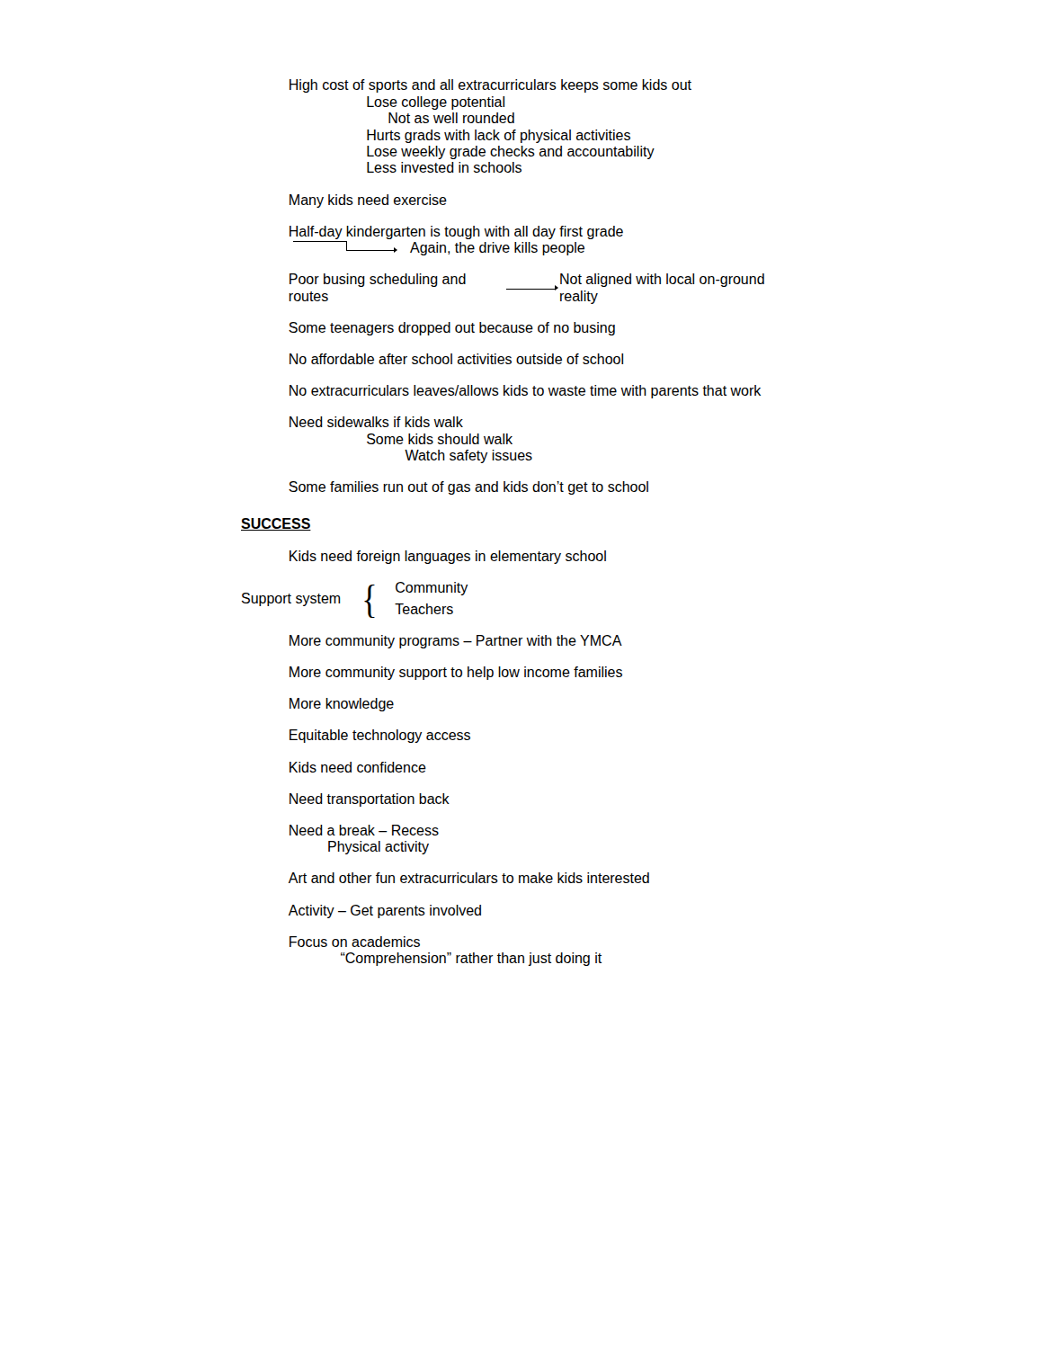High cost of sports and all extracurriculars keeps some kids out
Lose college potential
Not as well rounded
Hurts grads with lack of physical activities
Lose weekly grade checks and accountability
Less invested in schools
Many kids need exercise
Half-day kindergarten is tough with all day first grade
Again, the drive kills people
Poor busing scheduling and routes Not aligned with local on-ground reality
Some teenagers dropped out because of no busing
No affordable after school activities outside of school
No extracurriculars leaves/allows kids to waste time with parents that work
Need sidewalks if kids walk
Some kids should walk
Watch safety issues
Some families run out of gas and kids don’t get to school
SUCCESS
Kids need foreign languages in elementary school
Support system { Community Teachers
More community programs – Partner with the YMCA
More community support to help low income families
More knowledge
Equitable technology access
Kids need confidence
Need transportation back
Need a break – Recess
Physical activity
Art and other fun extracurriculars to make kids interested
Activity – Get parents involved
Focus on academics
“Comprehension” rather than just doing it